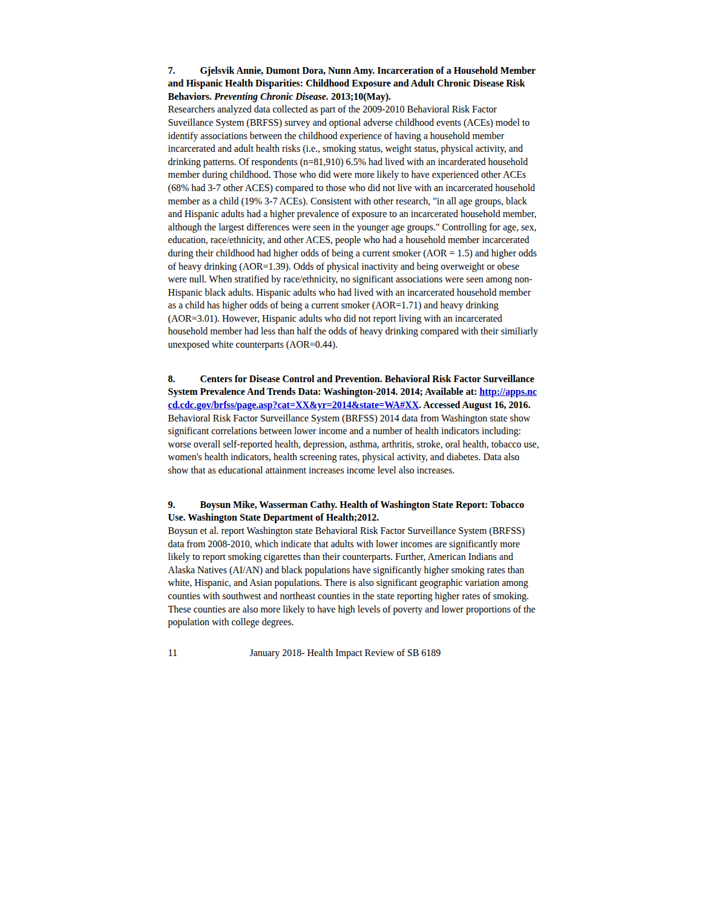7. Gjelsvik Annie, Dumont Dora, Nunn Amy. Incarceration of a Household Member and Hispanic Health Disparities: Childhood Exposure and Adult Chronic Disease Risk Behaviors. Preventing Chronic Disease. 2013;10(May).
Researchers analyzed data collected as part of the 2009-2010 Behavioral Risk Factor Suveillance System (BRFSS) survey and optional adverse childhood events (ACEs) model to identify associations between the childhood experience of having a household member incarcerated and adult health risks (i.e., smoking status, weight status, physical activity, and drinking patterns. Of respondents (n=81,910) 6.5% had lived with an incarderated household member during childhood. Those who did were more likely to have experienced other ACEs (68% had 3-7 other ACES) compared to those who did not live with an incarcerated household member as a child (19% 3-7 ACEs). Consistent with other research, "in all age groups, black and Hispanic adults had a higher prevalence of exposure to an incarcerated household member, although the largest differences were seen in the younger age groups." Controlling for age, sex, education, race/ethnicity, and other ACES, people who had a household member incarcerated during their childhood had higher odds of being a current smoker (AOR = 1.5) and higher odds of heavy drinking (AOR=1.39). Odds of physical inactivity and being overweight or obese were null. When stratified by race/ethnicity, no significant associations were seen among non-Hispanic black adults. Hispanic adults who had lived with an incarcerated household member as a child has higher odds of being a current smoker (AOR=1.71) and heavy drinking (AOR=3.01). However, Hispanic adults who did not report living with an incarcerated household member had less than half the odds of heavy drinking compared with their similiarly unexposed white counterparts (AOR=0.44).
8. Centers for Disease Control and Prevention. Behavioral Risk Factor Surveillance System Prevalence And Trends Data: Washington-2014. 2014; Available at: http://apps.nccd.cdc.gov/brfss/page.asp?cat=XX&yr=2014&state=WA#XX. Accessed August 16, 2016.
Behavioral Risk Factor Surveillance System (BRFSS) 2014 data from Washington state show significant correlations between lower income and a number of health indicators including: worse overall self-reported health, depression, asthma, arthritis, stroke, oral health, tobacco use, women's health indicators, health screening rates, physical activity, and diabetes. Data also show that as educational attainment increases income level also increases.
9. Boysun Mike, Wasserman Cathy. Health of Washington State Report: Tobacco Use. Washington State Department of Health;2012.
Boysun et al. report Washington state Behavioral Risk Factor Surveillance System (BRFSS) data from 2008-2010, which indicate that adults with lower incomes are significantly more likely to report smoking cigarettes than their counterparts. Further, American Indians and Alaska Natives (AI/AN) and black populations have significantly higher smoking rates than white, Hispanic, and Asian populations. There is also significant geographic variation among counties with southwest and northeast counties in the state reporting higher rates of smoking. These counties are also more likely to have high levels of poverty and lower proportions of the population with college degrees.
11 January 2018- Health Impact Review of SB 6189